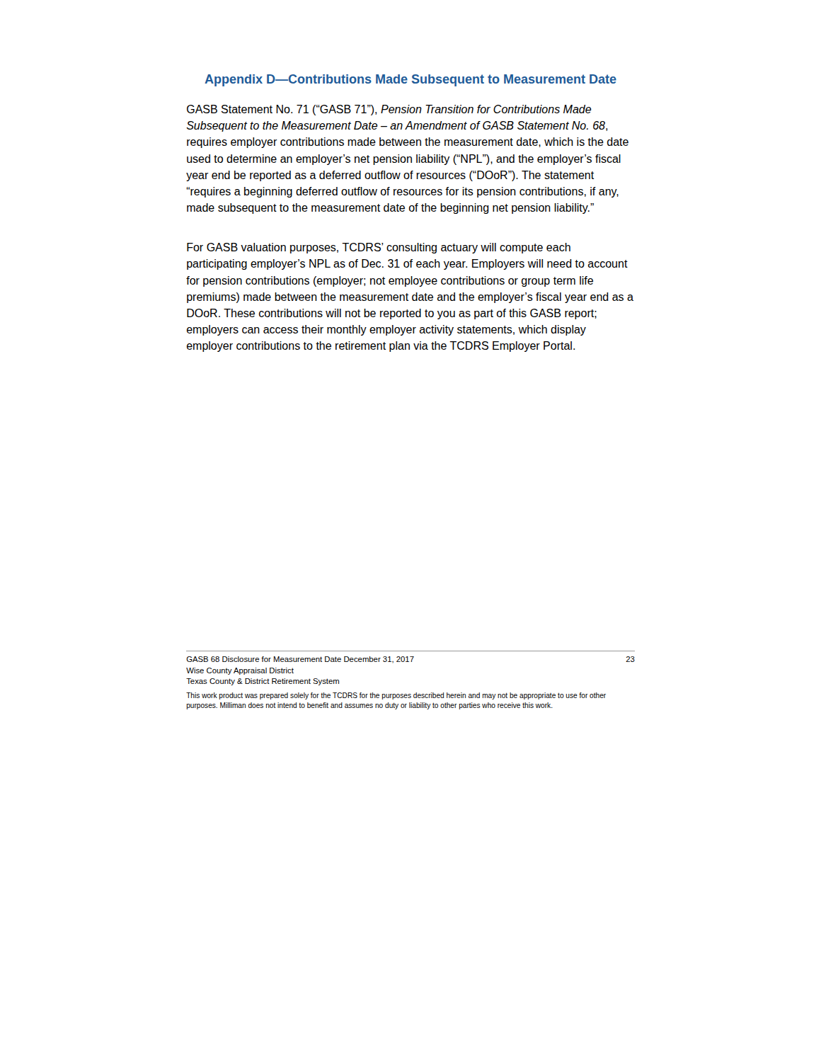Appendix D—Contributions Made Subsequent to Measurement Date
GASB Statement No. 71 (“GASB 71”), Pension Transition for Contributions Made Subsequent to the Measurement Date – an Amendment of GASB Statement No. 68, requires employer contributions made between the measurement date, which is the date used to determine an employer’s net pension liability (“NPL”), and the employer’s fiscal year end be reported as a deferred outflow of resources (“DOoR”). The statement “requires a beginning deferred outflow of resources for its pension contributions, if any, made subsequent to the measurement date of the beginning net pension liability.”
For GASB valuation purposes, TCDRS’ consulting actuary will compute each participating employer’s NPL as of Dec. 31 of each year. Employers will need to account for pension contributions (employer; not employee contributions or group term life premiums) made between the measurement date and the employer’s fiscal year end as a DOoR. These contributions will not be reported to you as part of this GASB report; employers can access their monthly employer activity statements, which display employer contributions to the retirement plan via the TCDRS Employer Portal.
GASB 68 Disclosure for Measurement Date December 31, 2017
Wise County Appraisal District
Texas County & District Retirement System
23
This work product was prepared solely for the TCDRS for the purposes described herein and may not be appropriate to use for other purposes. Milliman does not intend to benefit and assumes no duty or liability to other parties who receive this work.